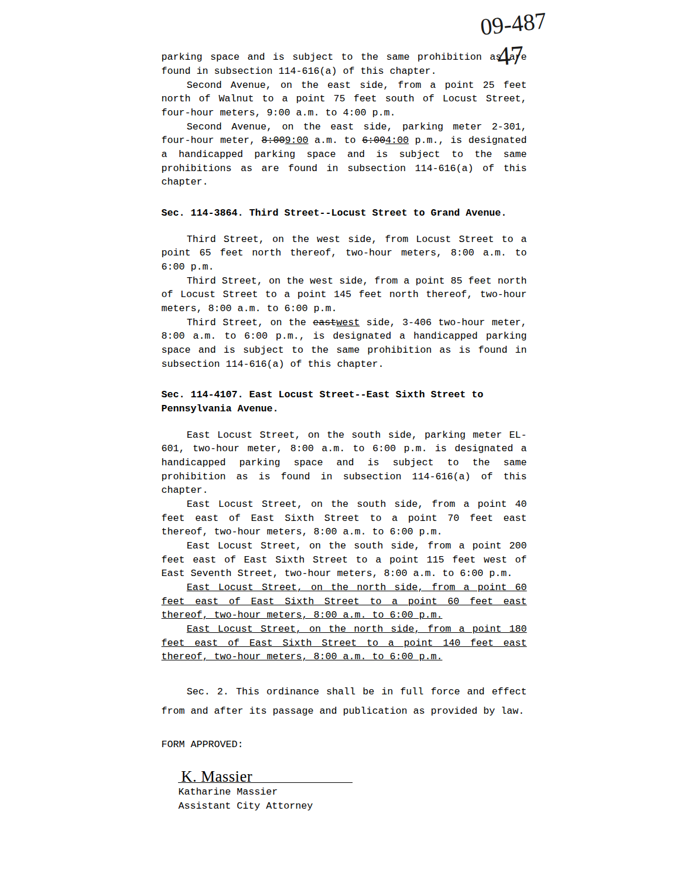09-487
47
parking space and is subject to the same prohibition as are found in subsection 114-616(a) of this chapter.
Second Avenue, on the east side, from a point 25 feet north of Walnut to a point 75 feet south of Locust Street, four-hour meters, 9:00 a.m. to 4:00 p.m.
Second Avenue, on the east side, parking meter 2-301, four-hour meter, 8:009:00 a.m. to 6:004:00 p.m., is designated a handicapped parking space and is subject to the same prohibitions as are found in subsection 114-616(a) of this chapter.
Sec. 114-3864. Third Street--Locust Street to Grand Avenue.
Third Street, on the west side, from Locust Street to a point 65 feet north thereof, two-hour meters, 8:00 a.m. to 6:00 p.m.
Third Street, on the west side, from a point 85 feet north of Locust Street to a point 145 feet north thereof, two-hour meters, 8:00 a.m. to 6:00 p.m.
Third Street, on the east west side, 3-406 two-hour meter, 8:00 a.m. to 6:00 p.m., is designated a handicapped parking space and is subject to the same prohibition as is found in subsection 114-616(a) of this chapter.
Sec. 114-4107. East Locust Street--East Sixth Street to Pennsylvania Avenue.
East Locust Street, on the south side, parking meter EL-601, two-hour meter, 8:00 a.m. to 6:00 p.m. is designated a handicapped parking space and is subject to the same prohibition as is found in subsection 114-616(a) of this chapter.
East Locust Street, on the south side, from a point 40 feet east of East Sixth Street to a point 70 feet east thereof, two-hour meters, 8:00 a.m. to 6:00 p.m.
East Locust Street, on the south side, from a point 200 feet east of East Sixth Street to a point 115 feet west of East Seventh Street, two-hour meters, 8:00 a.m. to 6:00 p.m.
East Locust Street, on the north side, from a point 60 feet east of East Sixth Street to a point 60 feet east thereof, two-hour meters, 8:00 a.m. to 6:00 p.m.
East Locust Street, on the north side, from a point 180 feet east of East Sixth Street to a point 140 feet east thereof, two-hour meters, 8:00 a.m. to 6:00 p.m.
Sec. 2. This ordinance shall be in full force and effect from and after its passage and publication as provided by law.
FORM APPROVED:
K. Massier
Katharine Massier
Assistant City Attorney